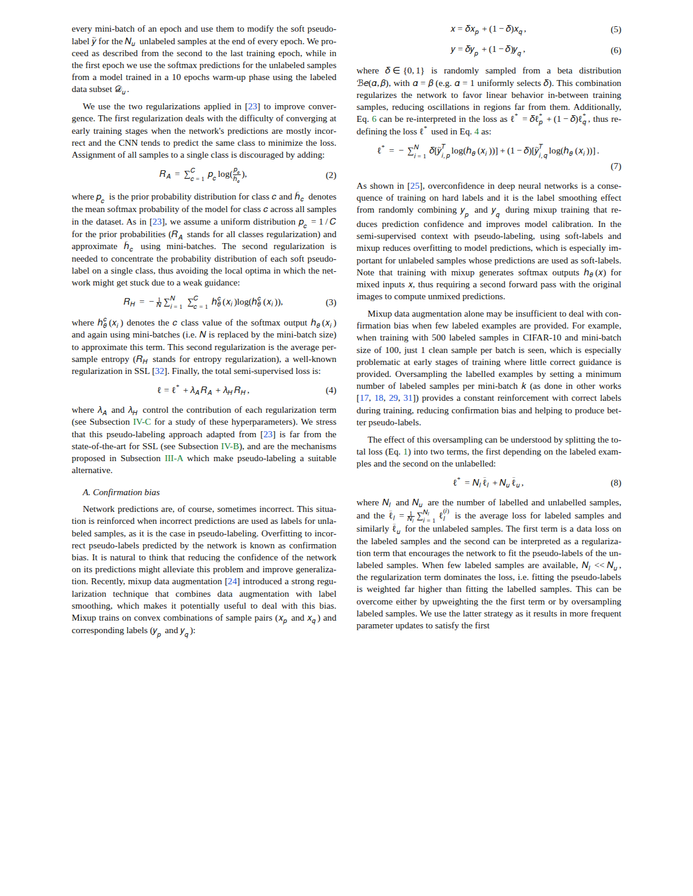every mini-batch of an epoch and use them to modify the soft pseudo-label y~ for the Nu unlabeled samples at the end of every epoch. We proceed as described from the second to the last training epoch, while in the first epoch we use the softmax predictions for the unlabeled samples from a model trained in a 10 epochs warm-up phase using the labeled data subset 𝒟u.
We use the two regularizations applied in [23] to improve convergence. The first regularization deals with the difficulty of converging at early training stages when the network's predictions are mostly incorrect and the CNN tends to predict the same class to minimize the loss. Assignment of all samples to a single class is discouraged by adding:
RA = ∑c=1C pc log ( pch‾c ) , (2)
where pc is the prior probability distribution for class c and h‾c denotes the mean softmax probability of the model for class c across all samples in the dataset. As in [23], we assume a uniform distribution pc=1/C for the prior probabilities (RA stands for all classes regularization) and approximate h‾c using mini-batches. The second regularization is needed to concentrate the probability distribution of each soft pseudo-label on a single class, thus avoiding the local optima in which the network might get stuck due to a weak guidance:
RH = − 1N ∑i=1N ∑c=1C hθc (xi) log (hθc(xi)) , (3)
where hθc(xi) denotes the c class value of the softmax output hθ(xi) and again using mini-batches (i.e. N is replaced by the mini-batch size) to approximate this term. This second regularization is the average per-sample entropy (RH stands for entropy regularization), a well-known regularization in SSL [32]. Finally, the total semi-supervised loss is:
ℓ=ℓ* +λARA +λHRH , (4)
where λA and λH control the contribution of each regularization term (see Subsection IV-C for a study of these hyperparameters). We stress that this pseudo-labeling approach adapted from [23] is far from the state-of-the-art for SSL (see Subsection IV-B), and are the mechanisms proposed in Subsection III-A which make pseudo-labeling a suitable alternative.
A. Confirmation bias
Network predictions are, of course, sometimes incorrect. This situation is reinforced when incorrect predictions are used as labels for unlabeled samples, as it is the case in pseudo-labeling. Overfitting to incorrect pseudo-labels predicted by the network is known as confirmation bias. It is natural to think that reducing the confidence of the network on its predictions might alleviate this problem and improve generalization. Recently, mixup data augmentation [24] introduced a strong regularization technique that combines data augmentation with label smoothing, which makes it potentially useful to deal with this bias. Mixup trains on convex combinations of sample pairs (xp and xq) and corresponding labels (yp and yq):
x=δxp +(1−δ)xq , (5)
y=δyp +(1−δ)yq , (6)
where δ∈{0,1} is randomly sampled from a beta distribution ℬe(α,β), with α=β (e.g. α=1 uniformly selects δ). This combination regularizes the network to favor linear behavior in-between training samples, reducing oscillations in regions far from them. Additionally, Eq. 6 can be re-interpreted in the loss as ℓ*=δℓp*+(1−δ)ℓq*, thus re-defining the loss ℓ* used in Eq. 4 as:
ℓ* =− ∑i=1N δ [ y~i,pT log(hθ(xi)) ] +(1−δ) [ y~i,qT log(hθ(xi)) ] . (7)
As shown in [25], overconfidence in deep neural networks is a consequence of training on hard labels and it is the label smoothing effect from randomly combining yp and yq during mixup training that reduces prediction confidence and improves model calibration. In the semi-supervised context with pseudo-labeling, using soft-labels and mixup reduces overfitting to model predictions, which is especially important for unlabeled samples whose predictions are used as soft-labels. Note that training with mixup generates softmax outputs hθ(x) for mixed inputs x, thus requiring a second forward pass with the original images to compute unmixed predictions.
Mixup data augmentation alone may be insufficient to deal with confirmation bias when few labeled examples are provided. For example, when training with 500 labeled samples in CIFAR-10 and mini-batch size of 100, just 1 clean sample per batch is seen, which is especially problematic at early stages of training where little correct guidance is provided. Oversampling the labelled examples by setting a minimum number of labeled samples per mini-batch k (as done in other works [17, 18, 29, 31]) provides a constant reinforcement with correct labels during training, reducing confirmation bias and helping to produce better pseudo-labels.
The effect of this oversampling can be understood by splitting the total loss (Eq. 1) into two terms, the first depending on the labeled examples and the second on the unlabelled:
ℓ* = Nlℓ‾l + Nuℓ‾u , (8)
where Nl and Nu are the number of labelled and unlabelled samples, and the ℓ‾l=1Nl∑i=1Nlℓl(i) is the average loss for labeled samples and similarly ℓ‾u for the unlabeled samples. The first term is a data loss on the labeled samples and the second can be interpreted as a regularization term that encourages the network to fit the pseudo-labels of the unlabeled samples. When few labeled samples are available, Nl<<Nu, the regularization term dominates the loss, i.e. fitting the pseudo-labels is weighted far higher than fitting the labelled samples. This can be overcome either by upweighting the the first term or by oversampling labeled samples. We use the latter strategy as it results in more frequent parameter updates to satisfy the first